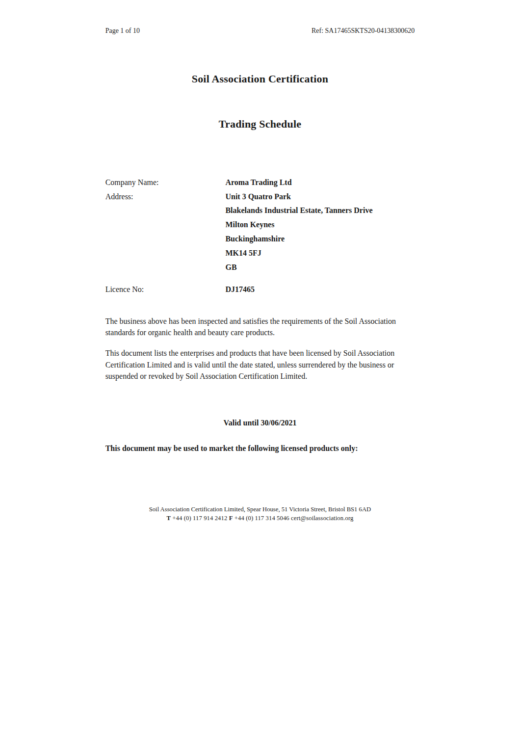Page 1 of 10
Ref: SA17465SKTS20-04138300620
Soil Association Certification
Trading Schedule
| Company Name: | Aroma Trading Ltd |
| Address: | Unit 3 Quatro Park |
| | Blakelands Industrial Estate, Tanners Drive |
| | Milton Keynes |
| | Buckinghamshire |
| | MK14 5FJ |
| | GB |
| Licence No: | DJ17465 |
The business above has been inspected and satisfies the requirements of the Soil Association standards for organic health and beauty care products.
This document lists the enterprises and products that have been licensed by Soil Association Certification Limited and is valid until the date stated, unless surrendered by the business or suspended or revoked by Soil Association Certification Limited.
Valid until 30/06/2021
This document may be used to market the following licensed products only:
Soil Association Certification Limited, Spear House, 51 Victoria Street, Bristol BS1 6AD
T +44 (0) 117 914 2412 F +44 (0) 117 314 5046 cert@soilassociation.org